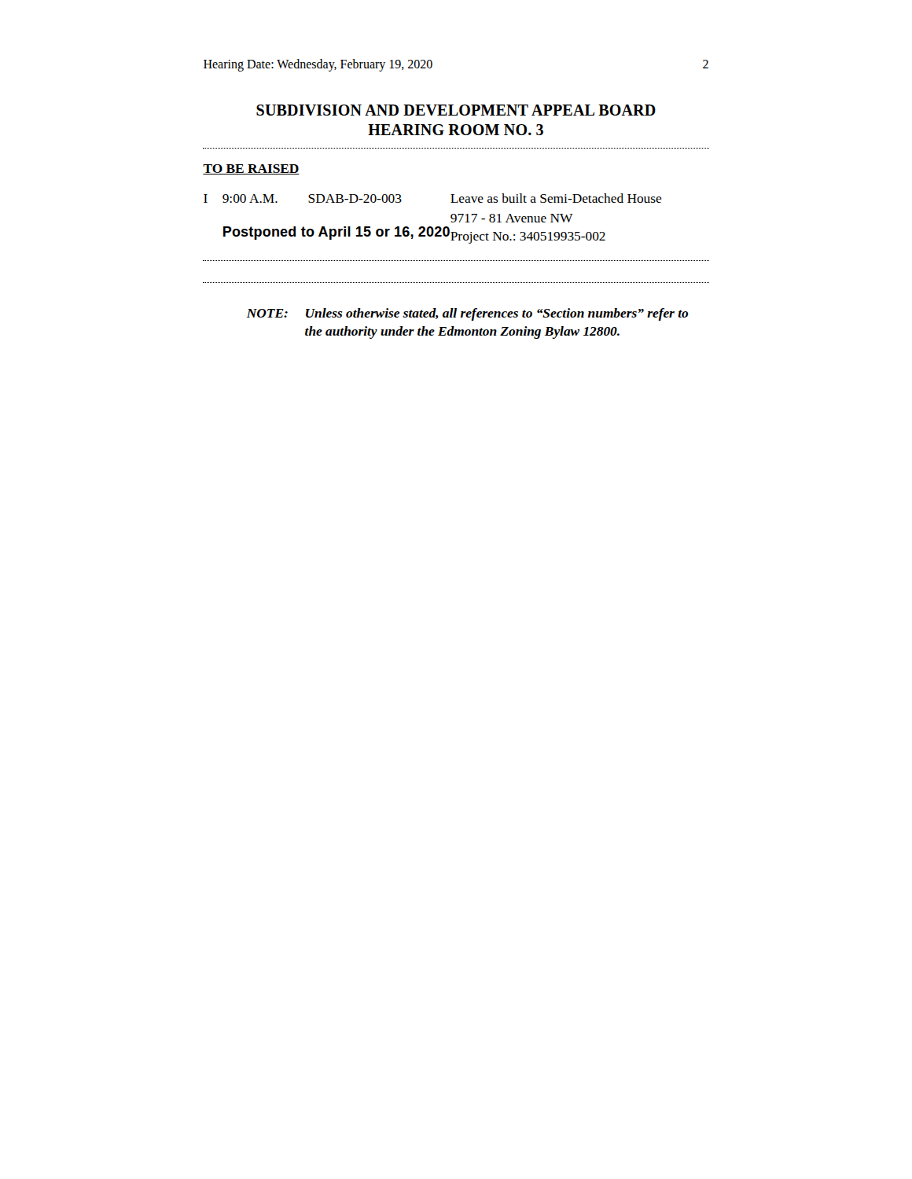Hearing Date: Wednesday, February 19, 2020 2
SUBDIVISION AND DEVELOPMENT APPEAL BOARD
HEARING ROOM NO. 3
TO BE RAISED
| I | 9:00 A.M. | SDAB-D-20-003 | Leave as built a Semi-Detached House |
| | Postponed to April 15 or 16, 2020 | 9717 - 81 Avenue NW Project No.: 340519935-002 |
NOTE:
Unless otherwise stated, all references to “Section numbers” refer to the authority under the Edmonton Zoning Bylaw 12800.